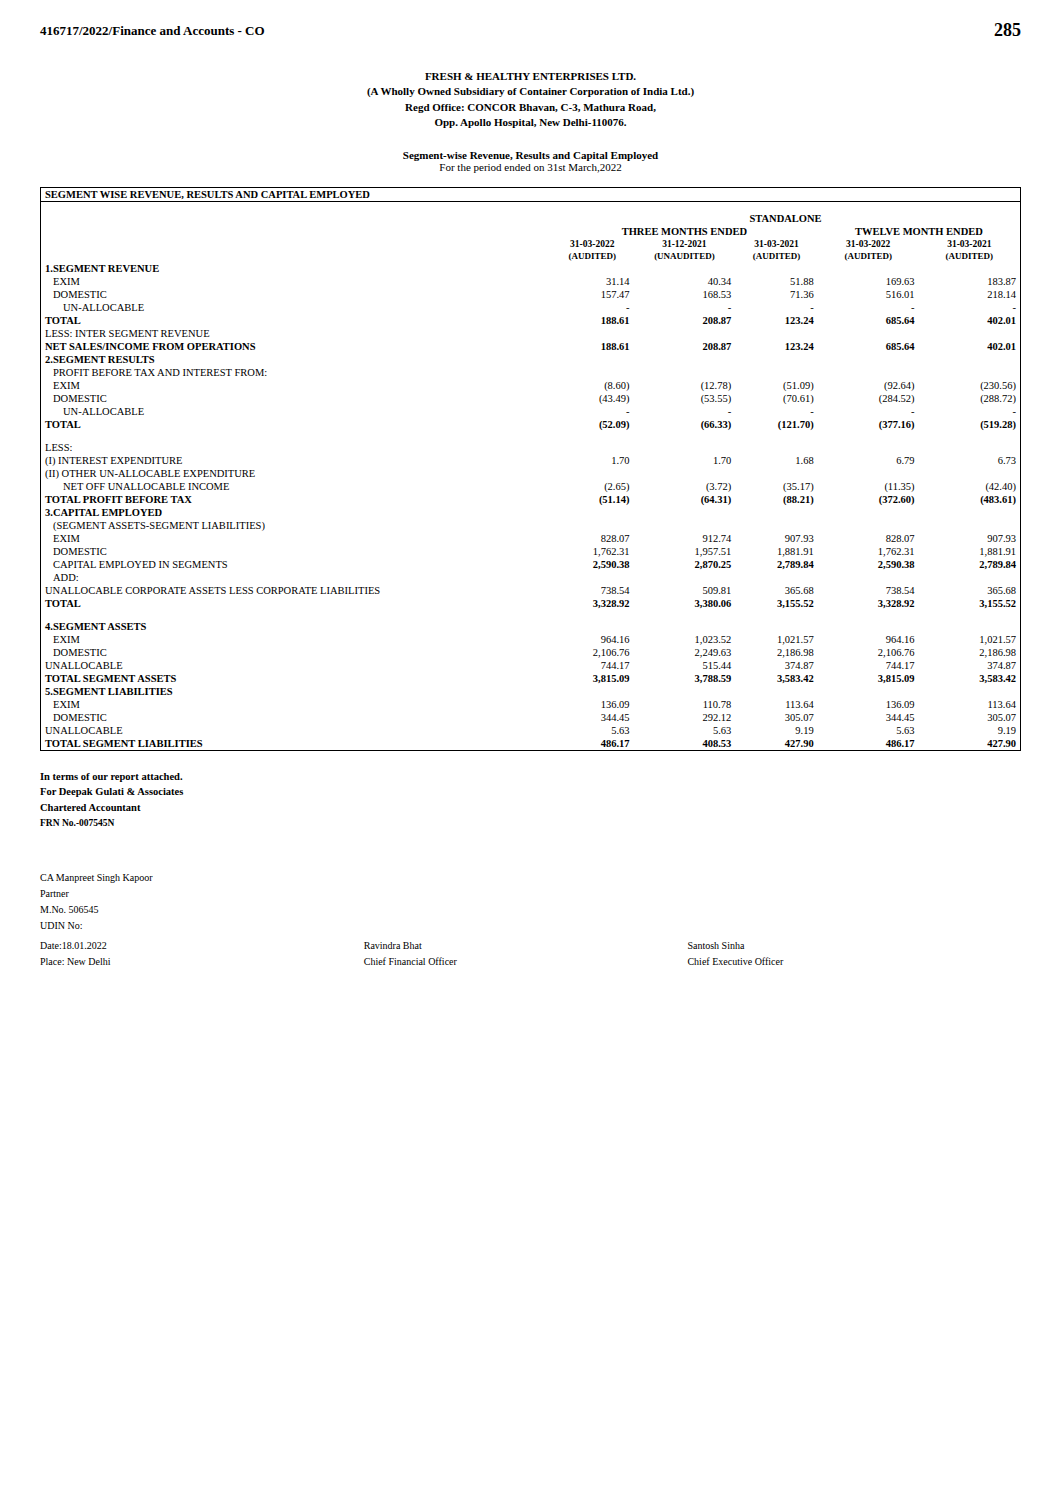285
416717/2022/Finance and Accounts - CO
FRESH & HEALTHY ENTERPRISES LTD. (A Wholly Owned Subsidiary of Container Corporation of India Ltd.) Regd Office: CONCOR Bhavan, C-3, Mathura Road, Opp. Apollo Hospital, New Delhi-110076.
Segment-wise Revenue, Results and Capital Employed
For the period ended on 31st March,2022
| SEGMENT WISE REVENUE, RESULTS AND CAPITAL EMPLOYED |
| | STANDALONE |
| | THREE MONTHS ENDED | TWELVE MONTH ENDED |
| | 31-03-2022 | 31-12-2021 | 31-03-2021 | 31-03-2022 | 31-03-2021 |
| | (AUDITED) | (UNAUDITED) | (AUDITED) | (AUDITED) | (AUDITED) |
| 1.SEGMENT REVENUE | | | | | |
| EXIM | 31.14 | 40.34 | 51.88 | 169.63 | 183.87 |
| DOMESTIC | 157.47 | 168.53 | 71.36 | 516.01 | 218.14 |
| UN-ALLOCABLE | - | - | - | - | - |
| TOTAL | 188.61 | 208.87 | 123.24 | 685.64 | 402.01 |
| LESS: INTER SEGMENT REVENUE | | | | | |
| NET SALES/INCOME FROM OPERATIONS | 188.61 | 208.87 | 123.24 | 685.64 | 402.01 |
| 2.SEGMENT RESULTS | | | | | |
| PROFIT BEFORE TAX AND INTEREST FROM: | | | | | |
| EXIM | (8.60) | (12.78) | (51.09) | (92.64) | (230.56) |
| DOMESTIC | (43.49) | (53.55) | (70.61) | (284.52) | (288.72) |
| UN-ALLOCABLE | - | - | - | - | - |
| TOTAL | (52.09) | (66.33) | (121.70) | (377.16) | (519.28) |
| LESS: | | | | | |
| (I) INTEREST EXPENDITURE | 1.70 | 1.70 | 1.68 | 6.79 | 6.73 |
| (II) OTHER UN-ALLOCABLE EXPENDITURE | | | | | |
| NET OFF UNALLOCABLE INCOME | (2.65) | (3.72) | (35.17) | (11.35) | (42.40) |
| TOTAL PROFIT BEFORE TAX | (51.14) | (64.31) | (88.21) | (372.60) | (483.61) |
| 3.CAPITAL EMPLOYED | | | | | |
| (SEGMENT ASSETS-SEGMENT LIABILITIES) | | | | | |
| EXIM | 828.07 | 912.74 | 907.93 | 828.07 | 907.93 |
| DOMESTIC | 1,762.31 | 1,957.51 | 1,881.91 | 1,762.31 | 1,881.91 |
| CAPITAL EMPLOYED IN SEGMENTS | 2,590.38 | 2,870.25 | 2,789.84 | 2,590.38 | 2,789.84 |
| ADD: | | | | | |
| UNALLOCABLE CORPORATE ASSETS LESS CORPORATE LIABILITIES | 738.54 | 509.81 | 365.68 | 738.54 | 365.68 |
| TOTAL | 3,328.92 | 3,380.06 | 3,155.52 | 3,328.92 | 3,155.52 |
| 4.SEGMENT ASSETS | | | | | |
| EXIM | 964.16 | 1,023.52 | 1,021.57 | 964.16 | 1,021.57 |
| DOMESTIC | 2,106.76 | 2,249.63 | 2,186.98 | 2,106.76 | 2,186.98 |
| UNALLOCABLE | 744.17 | 515.44 | 374.87 | 744.17 | 374.87 |
| TOTAL SEGMENT ASSETS | 3,815.09 | 3,788.59 | 3,583.42 | 3,815.09 | 3,583.42 |
| 5.SEGMENT LIABILITIES | | | | | |
| EXIM | 136.09 | 110.78 | 113.64 | 136.09 | 113.64 |
| DOMESTIC | 344.45 | 292.12 | 305.07 | 344.45 | 305.07 |
| UNALLOCABLE | 5.63 | 5.63 | 9.19 | 5.63 | 9.19 |
| TOTAL SEGMENT LIABILITIES | 486.17 | 408.53 | 427.90 | 486.17 | 427.90 |
In terms of our report attached.
For Deepak Gulati & Associates
Chartered Accountant
FRN No.-007545N
CA Manpreet Singh Kapoor
Partner
M.No. 506545
UDIN No:
| Date:18.01.2022 | Ravindra Bhat | Santosh Sinha |
| Place: New Delhi | Chief Financial Officer | Chief Executive Officer |